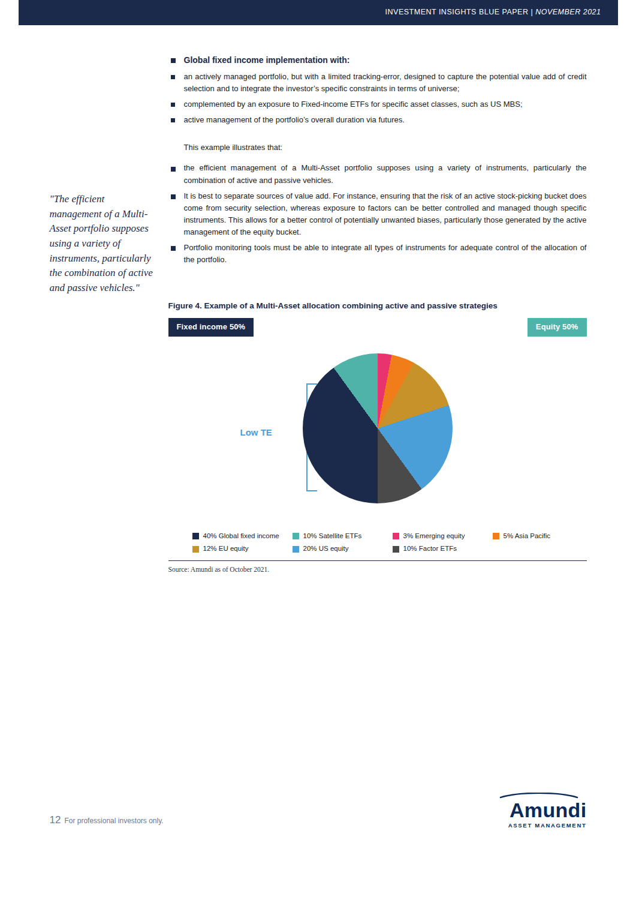INVESTMENT INSIGHTS BLUE PAPER | NOVEMBER 2021
"The efficient management of a Multi-Asset portfolio supposes using a variety of instruments, particularly the combination of active and passive vehicles."
Global fixed income implementation with:
an actively managed portfolio, but with a limited tracking-error, designed to capture the potential value add of credit selection and to integrate the investor’s specific constraints in terms of universe;
complemented by an exposure to Fixed-income ETFs for specific asset classes, such as US MBS;
active management of the portfolio’s overall duration via futures.
This example illustrates that:
the efficient management of a Multi-Asset portfolio supposes using a variety of instruments, particularly the combination of active and passive vehicles.
It is best to separate sources of value add. For instance, ensuring that the risk of an active stock-picking bucket does come from security selection, whereas exposure to factors can be better controlled and managed though specific instruments. This allows for a better control of potentially unwanted biases, particularly those generated by the active management of the equity bucket.
Portfolio monitoring tools must be able to integrate all types of instruments for adequate control of the allocation of the portfolio.
Figure 4. Example of a Multi-Asset allocation combining active and passive strategies
Fixed income 50%
Equity 50%
Low TE
40% Global fixed income
10% Satellite ETFs
3% Emerging equity
5% Asia Pacific
12% EU equity
20% US equity
10% Factor ETFs
Source: Amundi as of October 2021.
12 For professional investors only.
Amundi
ASSET MANAGEMENT